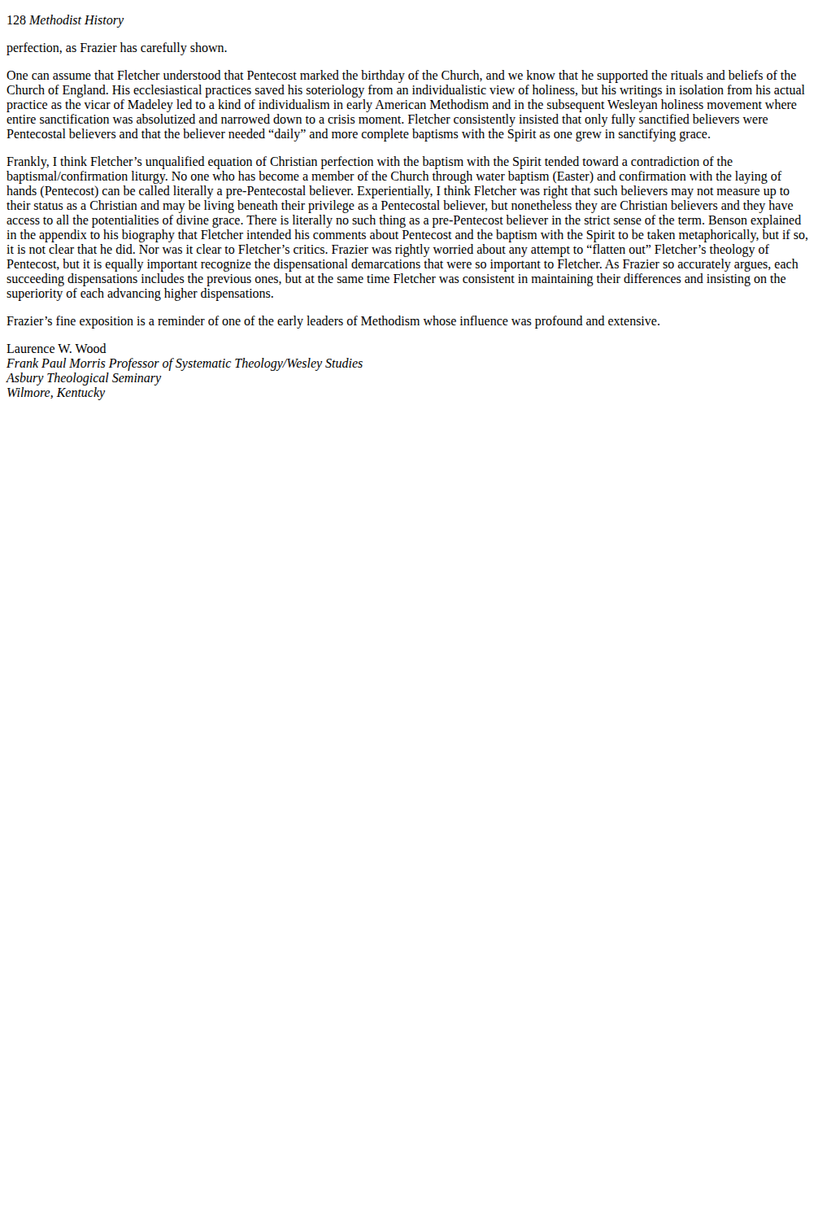128 Methodist History
perfection, as Frazier has carefully shown.
One can assume that Fletcher understood that Pentecost marked the birthday of the Church, and we know that he supported the rituals and beliefs of the Church of England. His ecclesiastical practices saved his soteriology from an individualistic view of holiness, but his writings in isolation from his actual practice as the vicar of Madeley led to a kind of individualism in early American Methodism and in the subsequent Wesleyan holiness movement where entire sanctification was absolutized and narrowed down to a crisis moment. Fletcher consistently insisted that only fully sanctified believers were Pentecostal believers and that the believer needed “daily” and more complete baptisms with the Spirit as one grew in sanctifying grace.
Frankly, I think Fletcher’s unqualified equation of Christian perfection with the baptism with the Spirit tended toward a contradiction of the baptismal/confirmation liturgy. No one who has become a member of the Church through water baptism (Easter) and confirmation with the laying of hands (Pentecost) can be called literally a pre-Pentecostal believer. Experientially, I think Fletcher was right that such believers may not measure up to their status as a Christian and may be living beneath their privilege as a Pentecostal believer, but nonetheless they are Christian believers and they have access to all the potentialities of divine grace. There is literally no such thing as a pre-Pentecost believer in the strict sense of the term. Benson explained in the appendix to his biography that Fletcher intended his comments about Pentecost and the baptism with the Spirit to be taken metaphorically, but if so, it is not clear that he did. Nor was it clear to Fletcher’s critics. Frazier was rightly worried about any attempt to “flatten out” Fletcher’s theology of Pentecost, but it is equally important recognize the dispensational demarcations that were so important to Fletcher. As Frazier so accurately argues, each succeeding dispensations includes the previous ones, but at the same time Fletcher was consistent in maintaining their differences and insisting on the superiority of each advancing higher dispensations.
Frazier’s fine exposition is a reminder of one of the early leaders of Methodism whose influence was profound and extensive.
Laurence W. Wood
Frank Paul Morris Professor of Systematic Theology/Wesley Studies
Asbury Theological Seminary
Wilmore, Kentucky